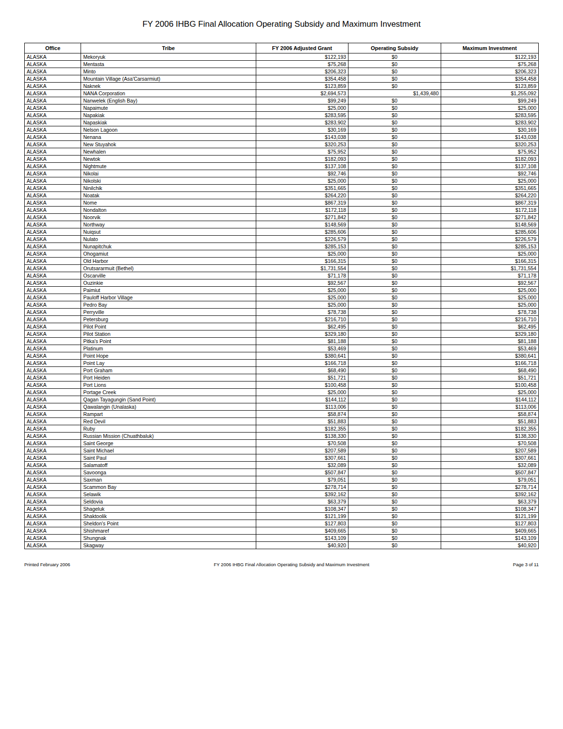FY 2006 IHBG Final Allocation Operating Subsidy and Maximum Investment
| Office | Tribe | FY 2006 Adjusted Grant | Operating Subsidy | Maximum Investment |
| --- | --- | --- | --- | --- |
| ALASKA | Mekoryuk | $122,193 | $0 | $122,193 |
| ALASKA | Mentasta | $75,268 | $0 | $75,268 |
| ALASKA | Minto | $206,323 | $0 | $206,323 |
| ALASKA | Mountain Village (Asa'Carsarmiut) | $354,458 | $0 | $354,458 |
| ALASKA | Naknek | $123,859 | $0 | $123,859 |
| ALASKA | NANA Corporation | $2,694,573 | $1,439,480 | $1,255,092 |
| ALASKA | Nanwelek (English Bay) | $99,249 | $0 | $99,249 |
| ALASKA | Napaimute | $25,000 | $0 | $25,000 |
| ALASKA | Napakiak | $283,595 | $0 | $283,595 |
| ALASKA | Napaskiak | $283,902 | $0 | $283,902 |
| ALASKA | Nelson Lagoon | $30,169 | $0 | $30,169 |
| ALASKA | Nenana | $143,038 | $0 | $143,038 |
| ALASKA | New Stuyahok | $320,253 | $0 | $320,253 |
| ALASKA | Newhalen | $75,952 | $0 | $75,952 |
| ALASKA | Newtok | $182,093 | $0 | $182,093 |
| ALASKA | Nightmute | $137,108 | $0 | $137,108 |
| ALASKA | Nikolai | $92,746 | $0 | $92,746 |
| ALASKA | Nikolski | $25,000 | $0 | $25,000 |
| ALASKA | Ninilchik | $351,665 | $0 | $351,665 |
| ALASKA | Noatak | $264,220 | $0 | $264,220 |
| ALASKA | Nome | $867,319 | $0 | $867,319 |
| ALASKA | Nondalton | $172,118 | $0 | $172,118 |
| ALASKA | Noorvik | $271,842 | $0 | $271,842 |
| ALASKA | Northway | $148,569 | $0 | $148,569 |
| ALASKA | Nuiqsut | $285,606 | $0 | $285,606 |
| ALASKA | Nulato | $226,579 | $0 | $226,579 |
| ALASKA | Nunapitchuk | $285,153 | $0 | $285,153 |
| ALASKA | Ohogamiut | $25,000 | $0 | $25,000 |
| ALASKA | Old Harbor | $166,315 | $0 | $166,315 |
| ALASKA | Orutsararmuit (Bethel) | $1,731,554 | $0 | $1,731,554 |
| ALASKA | Oscarville | $71,178 | $0 | $71,178 |
| ALASKA | Ouzinkie | $92,567 | $0 | $92,567 |
| ALASKA | Paimiut | $25,000 | $0 | $25,000 |
| ALASKA | Pauloff Harbor Village | $25,000 | $0 | $25,000 |
| ALASKA | Pedro Bay | $25,000 | $0 | $25,000 |
| ALASKA | Perryville | $78,738 | $0 | $78,738 |
| ALASKA | Petersburg | $216,710 | $0 | $216,710 |
| ALASKA | Pilot Point | $62,495 | $0 | $62,495 |
| ALASKA | Pilot Station | $329,180 | $0 | $329,180 |
| ALASKA | Pitka's Point | $81,188 | $0 | $81,188 |
| ALASKA | Platinum | $53,469 | $0 | $53,469 |
| ALASKA | Point Hope | $380,641 | $0 | $380,641 |
| ALASKA | Point Lay | $166,718 | $0 | $166,718 |
| ALASKA | Port Graham | $68,490 | $0 | $68,490 |
| ALASKA | Port Heiden | $51,721 | $0 | $51,721 |
| ALASKA | Port Lions | $100,458 | $0 | $100,458 |
| ALASKA | Portage Creek | $25,000 | $0 | $25,000 |
| ALASKA | Qagan Tayagungin (Sand Point) | $144,112 | $0 | $144,112 |
| ALASKA | Qawalangin (Unalaska) | $113,006 | $0 | $113,006 |
| ALASKA | Rampart | $58,874 | $0 | $58,874 |
| ALASKA | Red Devil | $51,883 | $0 | $51,883 |
| ALASKA | Ruby | $182,355 | $0 | $182,355 |
| ALASKA | Russian Mission (Chuathbaluk) | $138,330 | $0 | $138,330 |
| ALASKA | Saint George | $70,508 | $0 | $70,508 |
| ALASKA | Saint Michael | $207,589 | $0 | $207,589 |
| ALASKA | Saint Paul | $307,661 | $0 | $307,661 |
| ALASKA | Salamatoff | $32,089 | $0 | $32,089 |
| ALASKA | Savoonga | $507,847 | $0 | $507,847 |
| ALASKA | Saxman | $79,051 | $0 | $79,051 |
| ALASKA | Scammon Bay | $278,714 | $0 | $278,714 |
| ALASKA | Selawik | $392,162 | $0 | $392,162 |
| ALASKA | Seldovia | $63,379 | $0 | $63,379 |
| ALASKA | Shageluk | $108,347 | $0 | $108,347 |
| ALASKA | Shaktoolik | $121,199 | $0 | $121,199 |
| ALASKA | Sheldon's Point | $127,803 | $0 | $127,803 |
| ALASKA | Shishmaref | $409,665 | $0 | $409,665 |
| ALASKA | Shungnak | $143,109 | $0 | $143,109 |
| ALASKA | Skagway | $40,920 | $0 | $40,920 |
Printed February 2006
FY 2006 IHBG Final Allocation Operating Subsidy and Maximum Investment
Page 3 of 11